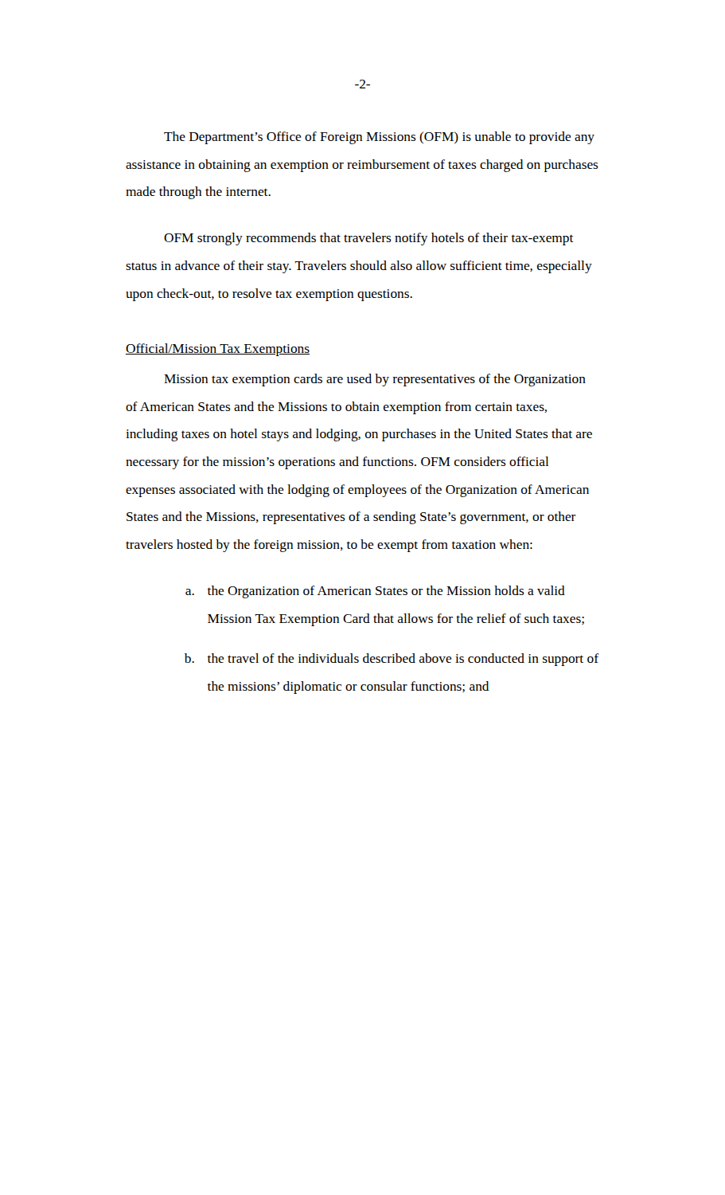-2-
The Department’s Office of Foreign Missions (OFM) is unable to provide any assistance in obtaining an exemption or reimbursement of taxes charged on purchases made through the internet.
OFM strongly recommends that travelers notify hotels of their tax-exempt status in advance of their stay. Travelers should also allow sufficient time, especially upon check-out, to resolve tax exemption questions.
Official/Mission Tax Exemptions
Mission tax exemption cards are used by representatives of the Organization of American States and the Missions to obtain exemption from certain taxes, including taxes on hotel stays and lodging, on purchases in the United States that are necessary for the mission’s operations and functions. OFM considers official expenses associated with the lodging of employees of the Organization of American States and the Missions, representatives of a sending State’s government, or other travelers hosted by the foreign mission, to be exempt from taxation when:
the Organization of American States or the Mission holds a valid Mission Tax Exemption Card that allows for the relief of such taxes;
the travel of the individuals described above is conducted in support of the missions’ diplomatic or consular functions; and